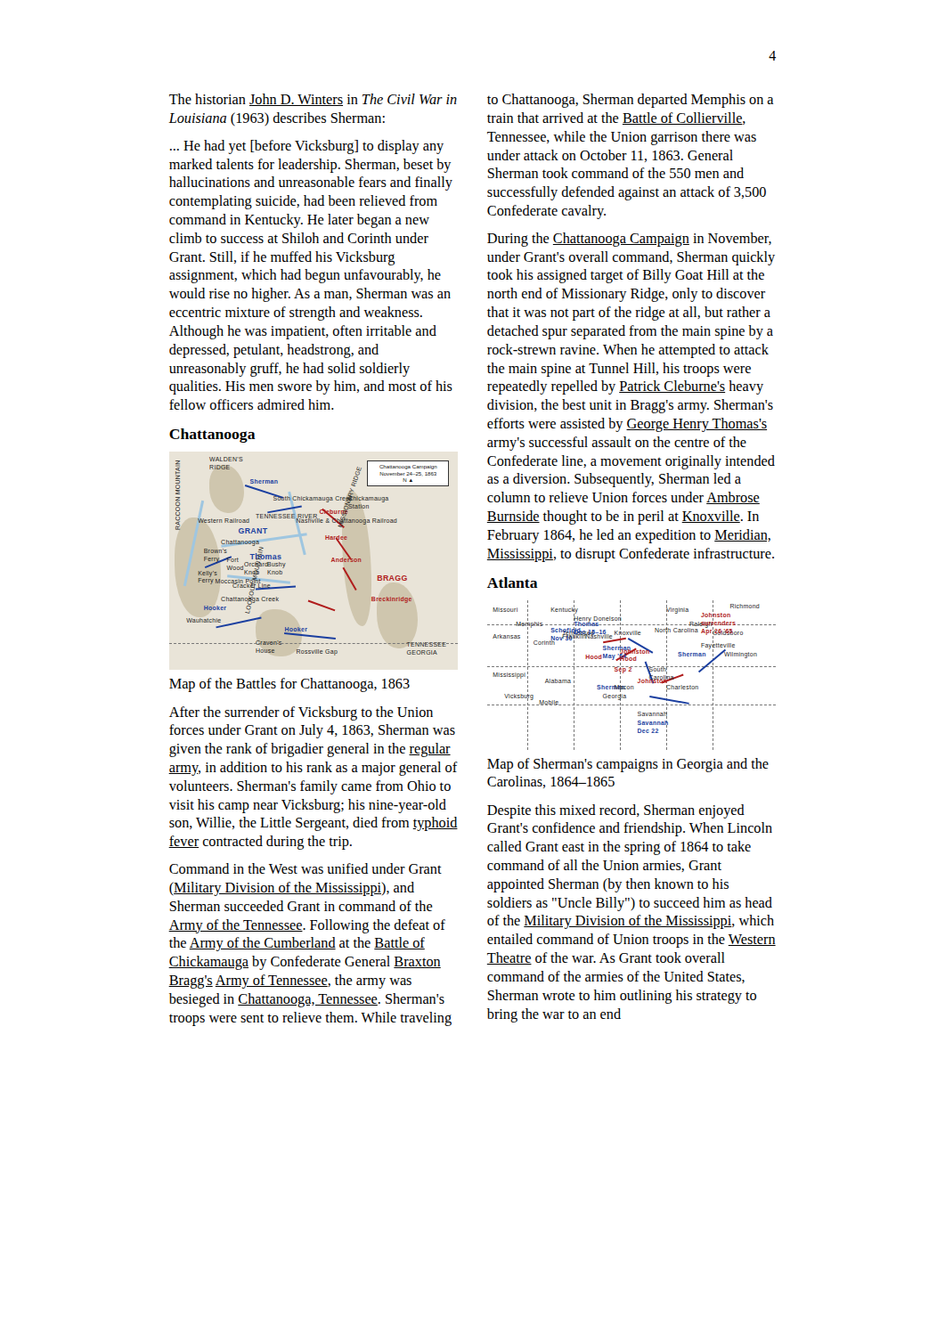4
The historian John D. Winters in The Civil War in Louisiana (1963) describes Sherman:
... He had yet [before Vicksburg] to display any marked talents for leadership. Sherman, beset by hallucinations and unreasonable fears and finally contemplating suicide, had been relieved from command in Kentucky. He later began a new climb to success at Shiloh and Corinth under Grant. Still, if he muffed his Vicksburg assignment, which had begun unfavourably, he would rise no higher. As a man, Sherman was an eccentric mixture of strength and weakness. Although he was impatient, often irritable and depressed, petulant, headstrong, and unreasonably gruff, he had solid soldierly qualities. His men swore by him, and most of his fellow officers admired him.
Chattanooga
Chattanooga Campaign
November 24–25, 1863
N ▲
WALDEN'S
RIDGE
Sherman
South Chickamauga Creek
GRANT
Chattanooga
Thomas
RACCOON MOUNTAIN
Western Railroad
TENNESSEE RIVER
Nashville & Chattanooga Railroad
Cleburne
Hardee
Anderson
BRAGG
Breckinridge
Chickamauga
Station
MISSIONARY RIDGE
Brown's
Ferry
Fort
Wood
Orchard
Knob
Bushy
Knob
Kelly's
Ferry
Moccasin Point
Cracker Line
Hooker
Hooker
Wauhatchie
Chattanooga Creek
LOOKOUT MOUNTAIN
Craven's
House
Rossville Gap
TENNESSEE
GEORGIA
Map of the Battles for Chattanooga, 1863
After the surrender of Vicksburg to the Union forces under Grant on July 4, 1863, Sherman was given the rank of brigadier general in the regular army, in addition to his rank as a major general of volunteers. Sherman's family came from Ohio to visit his camp near Vicksburg; his nine-year-old son, Willie, the Little Sergeant, died from typhoid fever contracted during the trip.
Command in the West was unified under Grant (Military Division of the Mississippi), and Sherman succeeded Grant in command of the Army of the Tennessee. Following the defeat of the Army of the Cumberland at the Battle of Chickamauga by Confederate General Braxton Bragg's Army of Tennessee, the army was besieged in Chattanooga, Tennessee. Sherman's troops were sent to relieve them. While traveling to Chattanooga, Sherman departed Memphis on a train that arrived at the Battle of Collierville, Tennessee, while the Union garrison there was under attack on October 11, 1863. General Sherman took command of the 550 men and successfully defended against an attack of 3,500 Confederate cavalry.
During the Chattanooga Campaign in November, under Grant's overall command, Sherman quickly took his assigned target of Billy Goat Hill at the north end of Missionary Ridge, only to discover that it was not part of the ridge at all, but rather a detached spur separated from the main spine by a rock-strewn ravine. When he attempted to attack the main spine at Tunnel Hill, his troops were repeatedly repelled by Patrick Cleburne's heavy division, the best unit in Bragg's army. Sherman's efforts were assisted by George Henry Thomas's army's successful assault on the centre of the Confederate line, a movement originally intended as a diversion. Subsequently, Sherman led a column to relieve Union forces under Ambrose Burnside thought to be in peril at Knoxville. In February 1864, he led an expedition to Meridian, Mississippi, to disrupt Confederate infrastructure.
Atlanta
Missouri
Kentucky
Virginia
Richmond
Arkansas
Tennessee
North Carolina
Mississippi
Alabama
South
Carolina
Georgia
Memphis
Corinth
Henry Donelson
Nashville
Knoxville
Raleigh
Goldsboro
Fayetteville
Wilmington
Charleston
Savannah
Vicksburg
Mobile
Thomas
Dec 15–16
Schofield
Nov 30
Franklin
Sherman
May '64
Hood
Johnston
Hood
Sep 2
Sherman
Macon
Johnston
Sherman
Johnston
surrenders
Apr 26 '65
Savannah
Dec 22
Map of Sherman's campaigns in Georgia and the Carolinas, 1864–1865
Despite this mixed record, Sherman enjoyed Grant's confidence and friendship. When Lincoln called Grant east in the spring of 1864 to take command of all the Union armies, Grant appointed Sherman (by then known to his soldiers as "Uncle Billy") to succeed him as head of the Military Division of the Mississippi, which entailed command of Union troops in the Western Theatre of the war. As Grant took overall command of the armies of the United States, Sherman wrote to him outlining his strategy to bring the war to an end